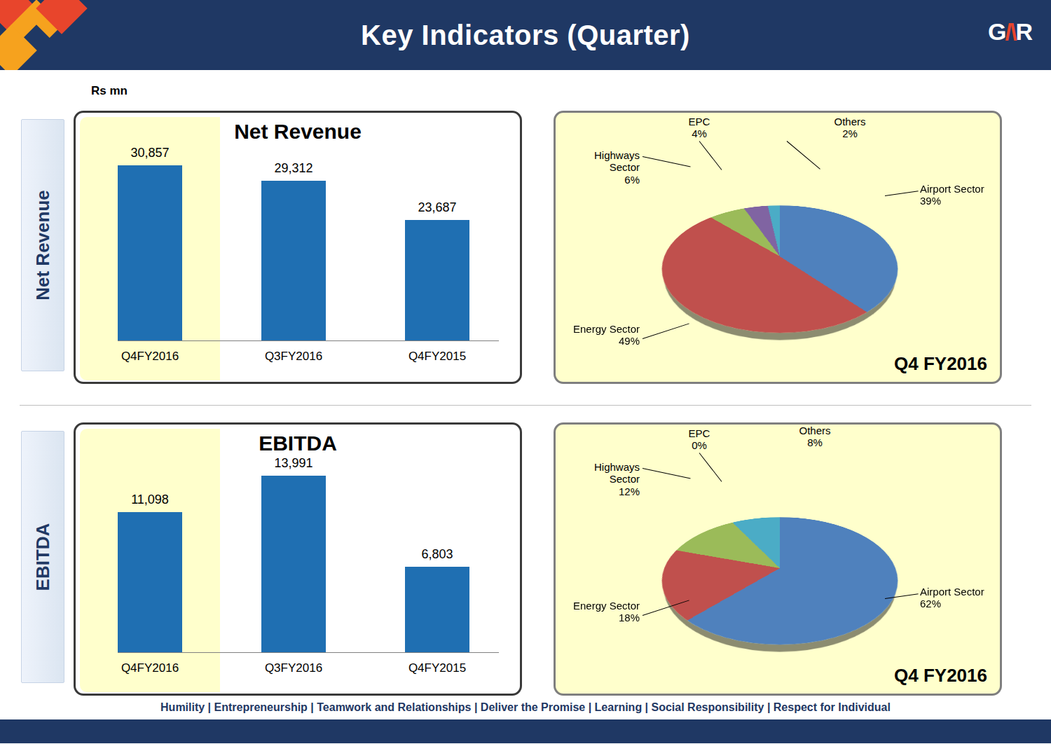Key Indicators (Quarter)
G/\R
Rs mn
Net Revenue
Net Revenue
30,857
Q4FY2016
29,312
Q3FY2016
23,687
Q4FY2015
EPC
4%
Others
2%
Highways
Sector
6%
Airport Sector
39%
Energy Sector
49%
Q4 FY2016
EBITDA
EBITDA
11,098
Q4FY2016
13,991
Q3FY2016
6,803
Q4FY2015
EPC
0%
Others
8%
Highways
Sector
12%
Airport Sector
62%
Energy Sector
18%
Q4 FY2016
Humility | Entrepreneurship | Teamwork and Relationships | Deliver the Promise | Learning | Social Responsibility | Respect for Individual